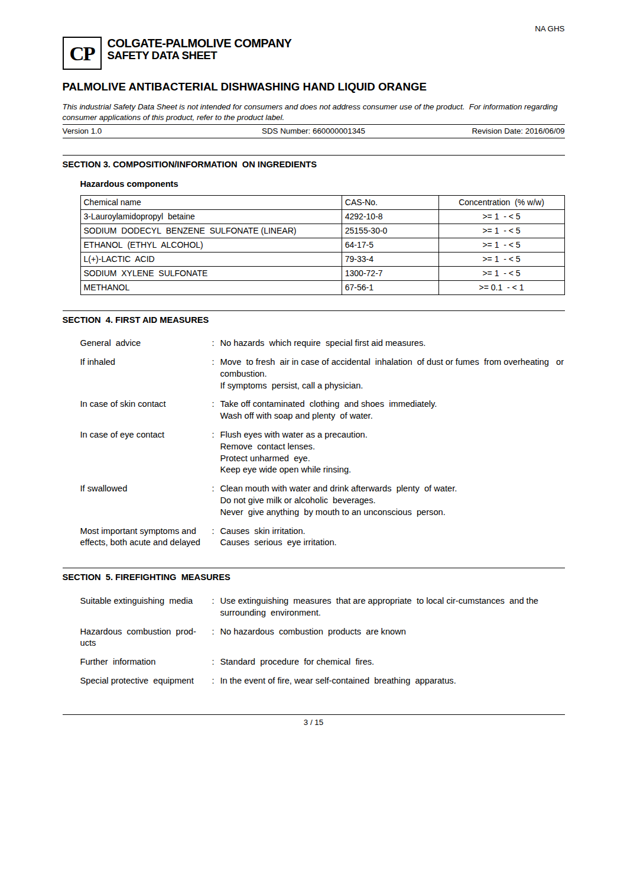NA GHS
CP
COLGATE-PALMOLIVE COMPANY
SAFETY DATA SHEET
PALMOLIVE ANTIBACTERIAL DISHWASHING HAND LIQUID ORANGE
This industrial Safety Data Sheet is not intended for consumers and does not address consumer use of the product. For information regarding consumer applications of this product, refer to the product label.
Version 1.0 SDS Number: 660000001345 Revision Date: 2016/06/09
SECTION 3. COMPOSITION/INFORMATION ON INGREDIENTS
Hazardous components
| Chemical name | CAS-No. | Concentration (% w/w) |
| --- | --- | --- |
| 3-Lauroylamidopropyl betaine | 4292-10-8 | >= 1 - < 5 |
| SODIUM DODECYL BENZENE SULFONATE (LINEAR) | 25155-30-0 | >= 1 - < 5 |
| ETHANOL (ETHYL ALCOHOL) | 64-17-5 | >= 1 - < 5 |
| L(+)-LACTIC ACID | 79-33-4 | >= 1 - < 5 |
| SODIUM XYLENE SULFONATE | 1300-72-7 | >= 1 - < 5 |
| METHANOL | 67-56-1 | >= 0.1 - < 1 |
SECTION 4. FIRST AID MEASURES
| General advice | : | No hazards which require special first aid measures. |
| If inhaled | : | Move to fresh air in case of accidental inhalation of dust or fumes from overheating or combustion. If symptoms persist, call a physician. |
| In case of skin contact | : | Take off contaminated clothing and shoes immediately. Wash off with soap and plenty of water. |
| In case of eye contact | : | Flush eyes with water as a precaution. Remove contact lenses. Protect unharmed eye. Keep eye wide open while rinsing. |
| If swallowed | : | Clean mouth with water and drink afterwards plenty of water. Do not give milk or alcoholic beverages. Never give anything by mouth to an unconscious person. |
| Most important symptoms and effects, both acute and delayed | : | Causes skin irritation. Causes serious eye irritation. |
SECTION 5. FIREFIGHTING MEASURES
| Suitable extinguishing media | : | Use extinguishing measures that are appropriate to local cir-cumstances and the surrounding environment. |
| Hazardous combustion prod-ucts | : | No hazardous combustion products are known |
| Further information | : | Standard procedure for chemical fires. |
| Special protective equipment | : | In the event of fire, wear self-contained breathing apparatus. |
3 / 15